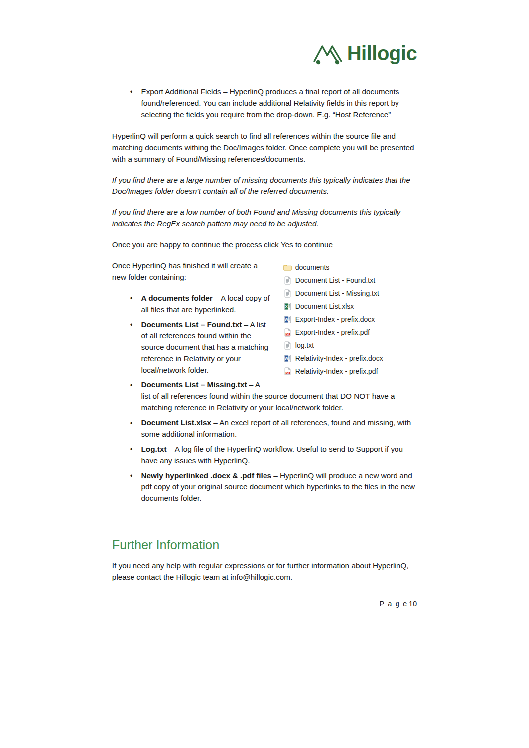Hillogic
Export Additional Fields – HyperlinQ produces a final report of all documents found/referenced. You can include additional Relativity fields in this report by selecting the fields you require from the drop-down. E.g. “Host Reference”
HyperlinQ will perform a quick search to find all references within the source file and matching documents withing the Doc/Images folder. Once complete you will be presented with a summary of Found/Missing references/documents.
If you find there are a large number of missing documents this typically indicates that the Doc/Images folder doesn’t contain all of the referred documents.
If you find there are a low number of both Found and Missing documents this typically indicates the RegEx search pattern may need to be adjusted.
Once you are happy to continue the process click Yes to continue
documents
Document List - Found.txt
Document List - Missing.txt
X Document List.xlsx
W Export-Index - prefix.docx
PDF Export-Index - prefix.pdf
log.txt
W Relativity-Index - prefix.docx
PDF Relativity-Index - prefix.pdf
Once HyperlinQ has finished it will create a new folder containing:
A documents folder – A local copy of all files that are hyperlinked.
Documents List – Found.txt – A list of all references found within the source document that has a matching reference in Relativity or your local/network folder.
Documents List – Missing.txt – A list of all references found within the source document that DO NOT have a matching reference in Relativity or your local/network folder.
Document List.xlsx – An excel report of all references, found and missing, with some additional information.
Log.txt – A log file of the HyperlinQ workflow. Useful to send to Support if you have any issues with HyperlinQ.
Newly hyperlinked .docx & .pdf files – HyperlinQ will produce a new word and pdf copy of your original source document which hyperlinks to the files in the new documents folder.
Further Information
If you need any help with regular expressions or for further information about HyperlinQ, please contact the Hillogic team at info@hillogic.com.
P a g e 10